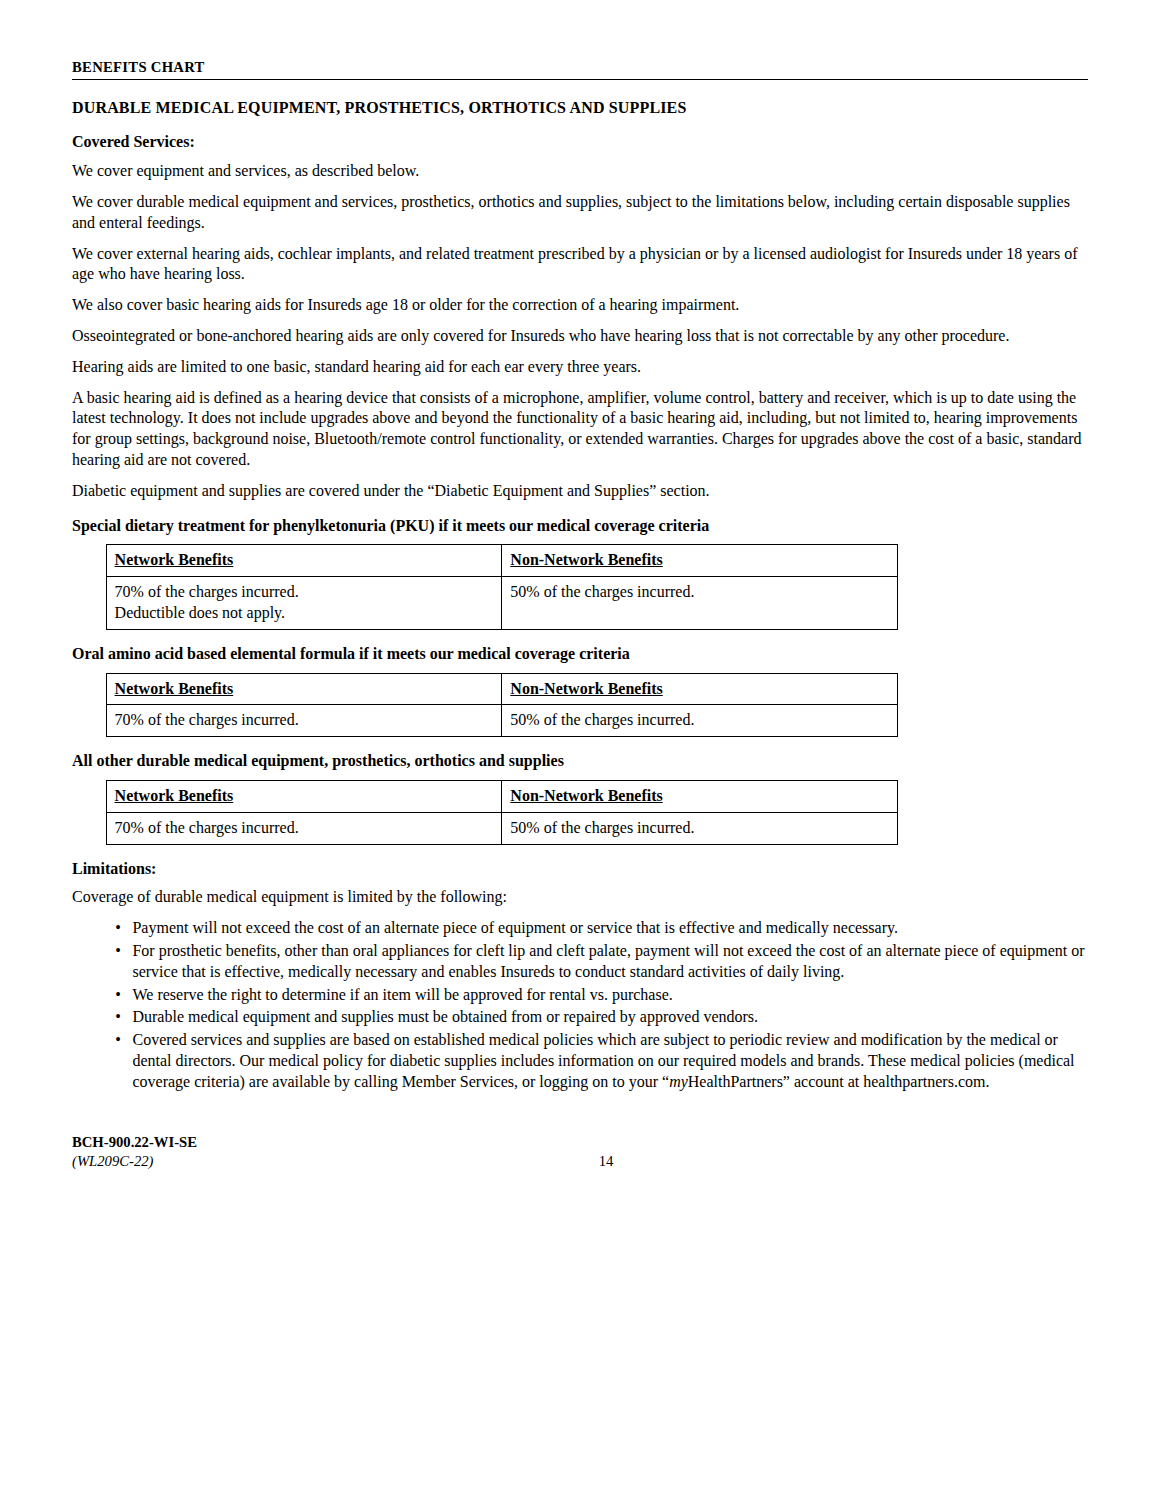BENEFITS CHART
DURABLE MEDICAL EQUIPMENT, PROSTHETICS, ORTHOTICS AND SUPPLIES
Covered Services:
We cover equipment and services, as described below.
We cover durable medical equipment and services, prosthetics, orthotics and supplies, subject to the limitations below, including certain disposable supplies and enteral feedings.
We cover external hearing aids, cochlear implants, and related treatment prescribed by a physician or by a licensed audiologist for Insureds under 18 years of age who have hearing loss.
We also cover basic hearing aids for Insureds age 18 or older for the correction of a hearing impairment.
Osseointegrated or bone-anchored hearing aids are only covered for Insureds who have hearing loss that is not correctable by any other procedure.
Hearing aids are limited to one basic, standard hearing aid for each ear every three years.
A basic hearing aid is defined as a hearing device that consists of a microphone, amplifier, volume control, battery and receiver, which is up to date using the latest technology. It does not include upgrades above and beyond the functionality of a basic hearing aid, including, but not limited to, hearing improvements for group settings, background noise, Bluetooth/remote control functionality, or extended warranties. Charges for upgrades above the cost of a basic, standard hearing aid are not covered.
Diabetic equipment and supplies are covered under the “Diabetic Equipment and Supplies” section.
Special dietary treatment for phenylketonuria (PKU) if it meets our medical coverage criteria
| Network Benefits | Non-Network Benefits |
| --- | --- |
| 70% of the charges incurred. Deductible does not apply. | 50% of the charges incurred. |
Oral amino acid based elemental formula if it meets our medical coverage criteria
| Network Benefits | Non-Network Benefits |
| --- | --- |
| 70% of the charges incurred. | 50% of the charges incurred. |
All other durable medical equipment, prosthetics, orthotics and supplies
| Network Benefits | Non-Network Benefits |
| --- | --- |
| 70% of the charges incurred. | 50% of the charges incurred. |
Limitations:
Coverage of durable medical equipment is limited by the following:
Payment will not exceed the cost of an alternate piece of equipment or service that is effective and medically necessary.
For prosthetic benefits, other than oral appliances for cleft lip and cleft palate, payment will not exceed the cost of an alternate piece of equipment or service that is effective, medically necessary and enables Insureds to conduct standard activities of daily living.
We reserve the right to determine if an item will be approved for rental vs. purchase.
Durable medical equipment and supplies must be obtained from or repaired by approved vendors.
Covered services and supplies are based on established medical policies which are subject to periodic review and modification by the medical or dental directors. Our medical policy for diabetic supplies includes information on our required models and brands. These medical policies (medical coverage criteria) are available by calling Member Services, or logging on to your “my HealthPartners” account at healthpartners.com.
BCH-900.22-WI-SE
(WL209C-22)
14